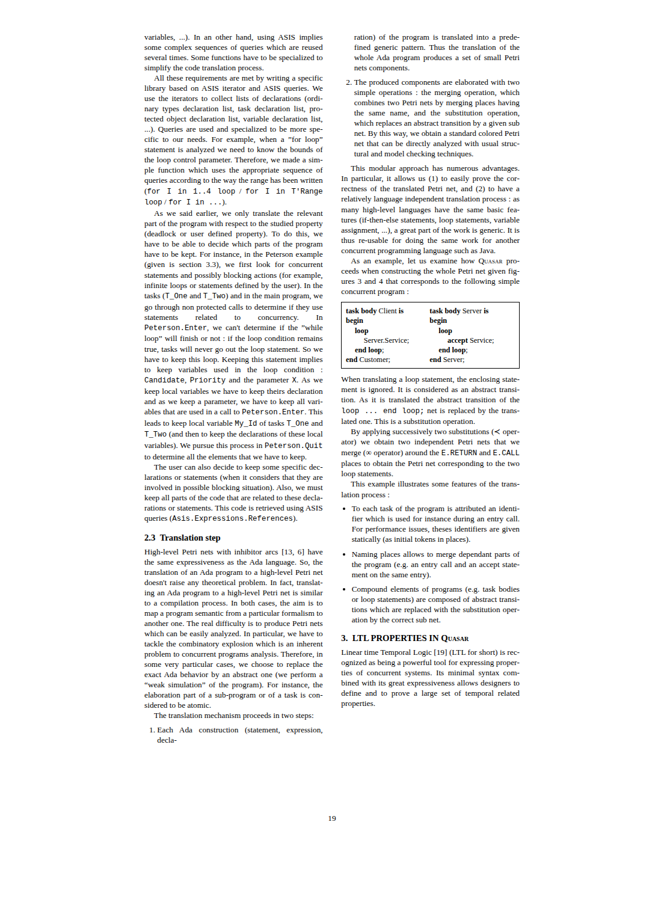variables, ...). In an other hand, using ASIS implies some complex sequences of queries which are reused several times. Some functions have to be specialized to simplify the code translation process.
All these requirements are met by writing a specific library based on ASIS iterator and ASIS queries. We use the iterators to collect lists of declarations (ordinary types declaration list, task declaration list, protected object declaration list, variable declaration list, ...). Queries are used and specialized to be more specific to our needs. For example, when a ”for loop” statement is analyzed we need to know the bounds of the loop control parameter. Therefore, we made a simple function which uses the appropriate sequence of queries according to the way the range has been written (for I in 1..4 loop / for I in T'Range loop / for I in ...).
As we said earlier, we only translate the relevant part of the program with respect to the studied property (deadlock or user defined property). To do this, we have to be able to decide which parts of the program have to be kept. For instance, in the Peterson example (given is section 3.3), we first look for concurrent statements and possibly blocking actions (for example, infinite loops or statements defined by the user). In the tasks (T_One and T_Two) and in the main program, we go through non protected calls to determine if they use statements related to concurrency. In Peterson.Enter, we can't determine if the ”while loop” will finish or not : if the loop condition remains true, tasks will never go out the loop statement. So we have to keep this loop. Keeping this statement implies to keep variables used in the loop condition : Candidate, Priority and the parameter X. As we keep local variables we have to keep theirs declaration and as we keep a parameter, we have to keep all variables that are used in a call to Peterson.Enter. This leads to keep local variable My_Id of tasks T_One and T_Two (and then to keep the declarations of these local variables). We pursue this process in Peterson.Quit to determine all the elements that we have to keep.
The user can also decide to keep some specific declarations or statements (when it considers that they are involved in possible blocking situation). Also, we must keep all parts of the code that are related to these declarations or statements. This code is retrieved using ASIS queries (Asis.Expressions.References).
2.3 Translation step
High-level Petri nets with inhibitor arcs [13, 6] have the same expressiveness as the Ada language. So, the translation of an Ada program to a high-level Petri net doesn't raise any theoretical problem. In fact, translating an Ada program to a high-level Petri net is similar to a compilation process. In both cases, the aim is to map a program semantic from a particular formalism to another one. The real difficulty is to produce Petri nets which can be easily analyzed. In particular, we have to tackle the combinatory explosion which is an inherent problem to concurrent programs analysis. Therefore, in some very particular cases, we choose to replace the exact Ada behavior by an abstract one (we perform a “weak simulation” of the program). For instance, the elaboration part of a sub-program or of a task is considered to be atomic.
The translation mechanism proceeds in two steps:
Each Ada construction (statement, expression, decla-
ration) of the program is translated into a predefined generic pattern. Thus the translation of the whole Ada program produces a set of small Petri nets components.
The produced components are elaborated with two simple operations : the merging operation, which combines two Petri nets by merging places having the same name, and the substitution operation, which replaces an abstract transition by a given sub net. By this way, we obtain a standard colored Petri net that can be directly analyzed with usual structural and model checking techniques.
This modular approach has numerous advantages. In particular, it allows us (1) to easily prove the correctness of the translated Petri net, and (2) to have a relatively language independent translation process : as many high-level languages have the same basic features (if-then-else statements, loop statements, variable assignment, ...), a great part of the work is generic. It is thus re-usable for doing the same work for another concurrent programming language such as Java.
As an example, let us examine how Quasar proceeds when constructing the whole Petri net given figures 3 and 4 that corresponds to the following simple concurrent program :
| task body Client is | task body Server is |
| begin | begin |
| loop | loop |
| Server.Service; | accept Service; |
| end loop ; | end loop ; |
| end Customer; | end Server; |
When translating a loop statement, the enclosing statement is ignored. It is considered as an abstract transition. As it is translated the abstract transition of the loop ... end loop; net is replaced by the translated one. This is a substitution operation.
By applying successively two substitutions (≺ operator) we obtain two independent Petri nets that we merge (∞ operator) around the E.RETURN and E.CALL places to obtain the Petri net corresponding to the two loop statements.
This example illustrates some features of the translation process :
To each task of the program is attributed an identifier which is used for instance during an entry call. For performance issues, theses identifiers are given statically (as initial tokens in places).
Naming places allows to merge dependant parts of the program (e.g. an entry call and an accept statement on the same entry).
Compound elements of programs (e.g. task bodies or loop statements) are composed of abstract transitions which are replaced with the substitution operation by the correct sub net.
3. LTL PROPERTIES IN Quasar
Linear time Temporal Logic [19] (LTL for short) is recognized as being a powerful tool for expressing properties of concurrent systems. Its minimal syntax combined with its great expressiveness allows designers to define and to prove a large set of temporal related properties.
19